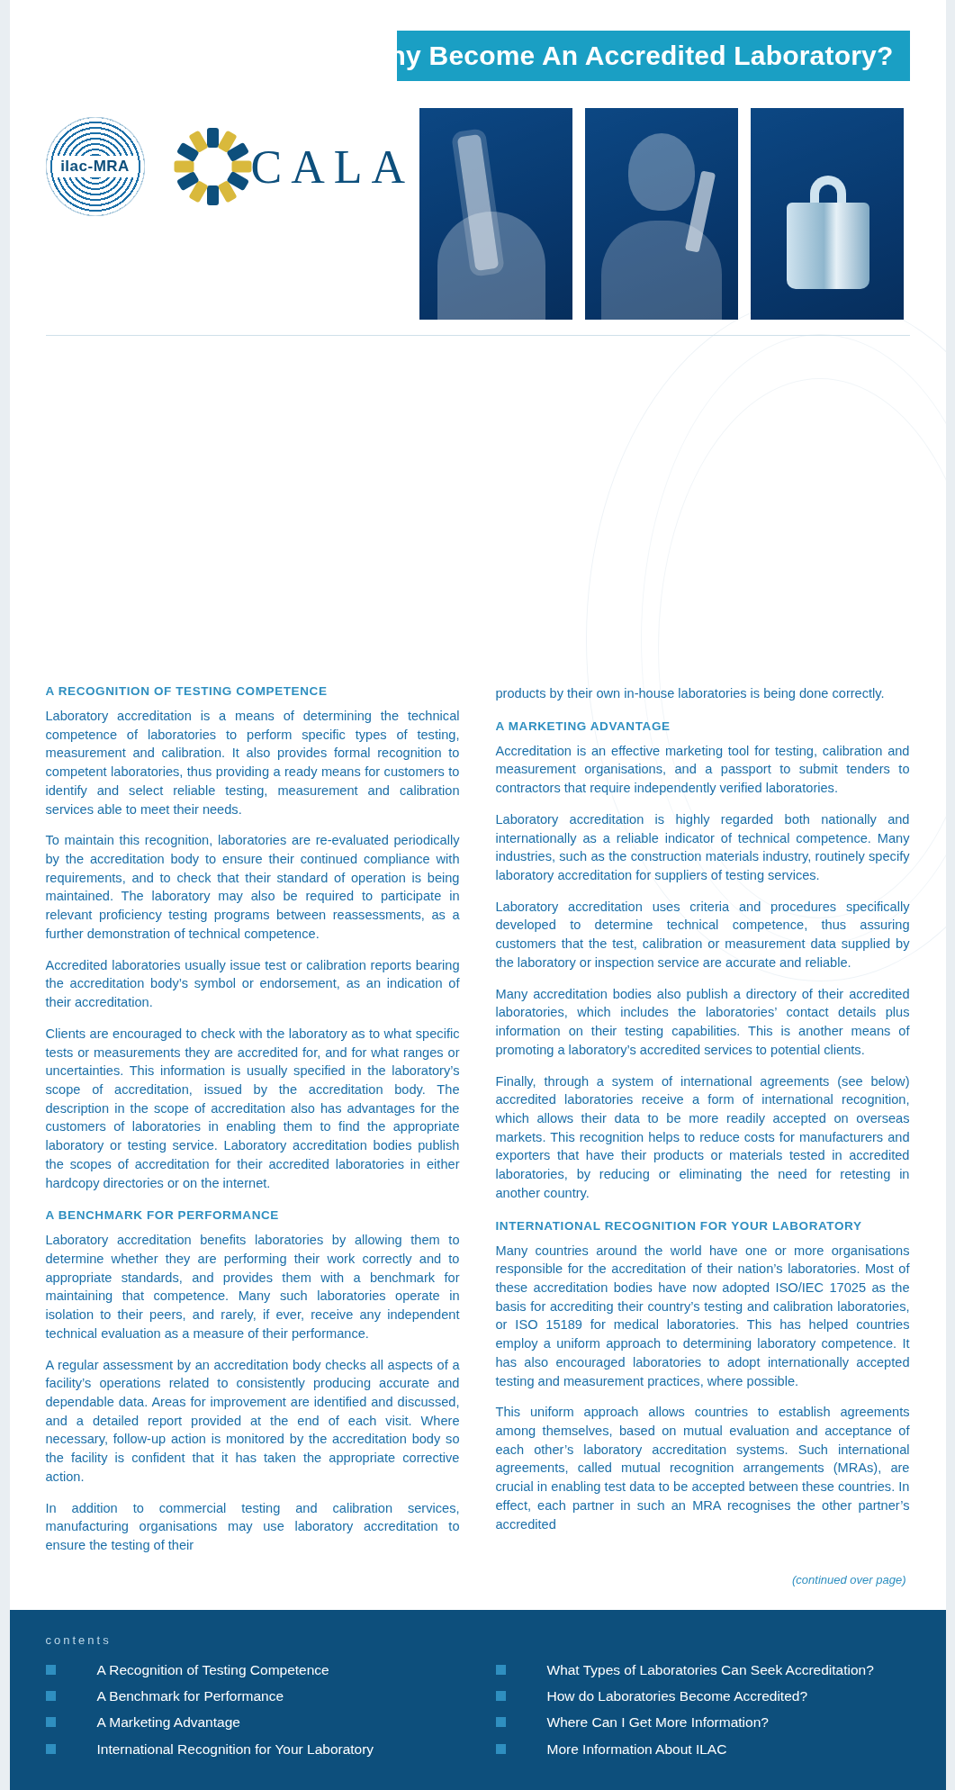Why Become An Accredited Laboratory?
ilac-MRA
CALA
A Recognition of Testing Competence
Laboratory accreditation is a means of determining the technical competence of laboratories to perform specific types of testing, measurement and calibration. It also provides formal recognition to competent laboratories, thus providing a ready means for customers to identify and select reliable testing, measurement and calibration services able to meet their needs.
To maintain this recognition, laboratories are re-evaluated periodically by the accreditation body to ensure their continued compliance with requirements, and to check that their standard of operation is being maintained. The laboratory may also be required to participate in relevant proficiency testing programs between reassessments, as a further demonstration of technical competence.
Accredited laboratories usually issue test or calibration reports bearing the accreditation body’s symbol or endorsement, as an indication of their accreditation.
Clients are encouraged to check with the laboratory as to what specific tests or measurements they are accredited for, and for what ranges or uncertainties. This information is usually specified in the laboratory’s scope of accreditation, issued by the accreditation body. The description in the scope of accreditation also has advantages for the customers of laboratories in enabling them to find the appropriate laboratory or testing service. Laboratory accreditation bodies publish the scopes of accreditation for their accredited laboratories in either hardcopy directories or on the internet.
A Benchmark for Performance
Laboratory accreditation benefits laboratories by allowing them to determine whether they are performing their work correctly and to appropriate standards, and provides them with a benchmark for maintaining that competence. Many such laboratories operate in isolation to their peers, and rarely, if ever, receive any independent technical evaluation as a measure of their performance.
A regular assessment by an accreditation body checks all aspects of a facility’s operations related to consistently producing accurate and dependable data. Areas for improvement are identified and discussed, and a detailed report provided at the end of each visit. Where necessary, follow-up action is monitored by the accreditation body so the facility is confident that it has taken the appropriate corrective action.
In addition to commercial testing and calibration services, manufacturing organisations may use laboratory accreditation to ensure the testing of their
products by their own in-house laboratories is being done correctly.
A Marketing Advantage
Accreditation is an effective marketing tool for testing, calibration and measurement organisations, and a passport to submit tenders to contractors that require independently verified laboratories.
Laboratory accreditation is highly regarded both nationally and internationally as a reliable indicator of technical competence. Many industries, such as the construction materials industry, routinely specify laboratory accreditation for suppliers of testing services.
Laboratory accreditation uses criteria and procedures specifically developed to determine technical competence, thus assuring customers that the test, calibration or measurement data supplied by the laboratory or inspection service are accurate and reliable.
Many accreditation bodies also publish a directory of their accredited laboratories, which includes the laboratories’ contact details plus information on their testing capabilities. This is another means of promoting a laboratory’s accredited services to potential clients.
Finally, through a system of international agreements (see below) accredited laboratories receive a form of international recognition, which allows their data to be more readily accepted on overseas markets. This recognition helps to reduce costs for manufacturers and exporters that have their products or materials tested in accredited laboratories, by reducing or eliminating the need for retesting in another country.
International Recognition for Your Laboratory
Many countries around the world have one or more organisations responsible for the accreditation of their nation’s laboratories. Most of these accreditation bodies have now adopted ISO/IEC 17025 as the basis for accrediting their country’s testing and calibration laboratories, or ISO 15189 for medical laboratories. This has helped countries employ a uniform approach to determining laboratory competence. It has also encouraged laboratories to adopt internationally accepted testing and measurement practices, where possible.
This uniform approach allows countries to establish agreements among themselves, based on mutual evaluation and acceptance of each other’s laboratory accreditation systems. Such international agreements, called mutual recognition arrangements (MRAs), are crucial in enabling test data to be accepted between these countries. In effect, each partner in such an MRA recognises the other partner’s accredited
(continued over page)
contents
A Recognition of Testing Competence
What Types of Laboratories Can Seek Accreditation?
A Benchmark for Performance
How do Laboratories Become Accredited?
A Marketing Advantage
Where Can I Get More Information?
International Recognition for Your Laboratory
More Information About ILAC